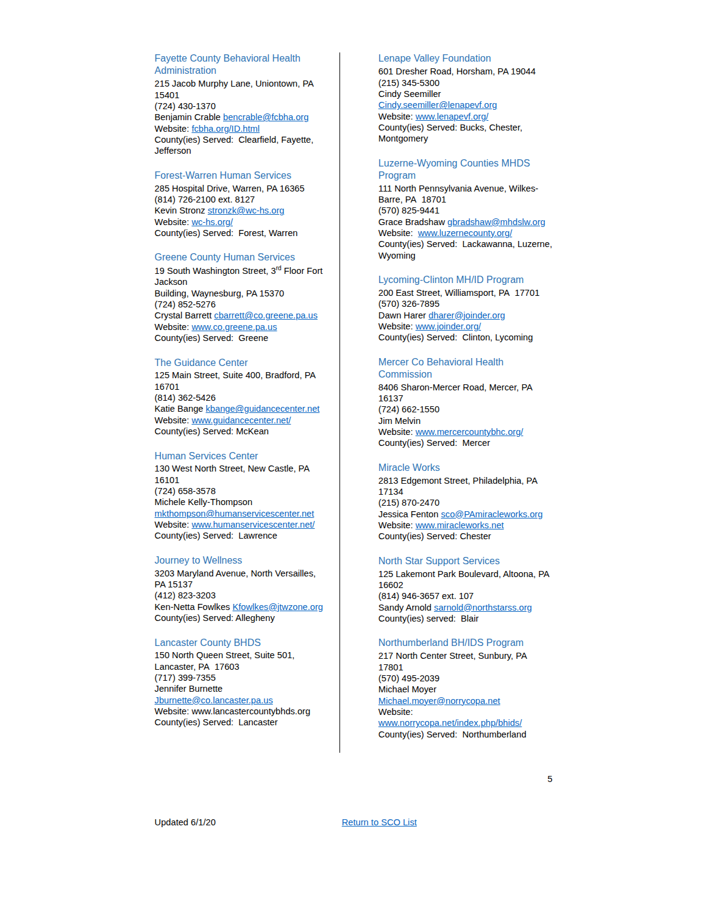Fayette County Behavioral Health Administration
215 Jacob Murphy Lane, Uniontown, PA 15401
(724) 430-1370
Benjamin Crable bencrable@fcbha.org
Website: fcbha.org/ID.html
County(ies) Served: Clearfield, Fayette, Jefferson
Forest-Warren Human Services
285 Hospital Drive, Warren, PA 16365
(814) 726-2100 ext. 8127
Kevin Stronz stronzk@wc-hs.org
Website: wc-hs.org/
County(ies) Served: Forest, Warren
Greene County Human Services
19 South Washington Street, 3rd Floor Fort Jackson
Building, Waynesburg, PA 15370
(724) 852-5276
Crystal Barrett cbarrett@co.greene.pa.us
Website: www.co.greene.pa.us
County(ies) Served: Greene
The Guidance Center
125 Main Street, Suite 400, Bradford, PA 16701
(814) 362-5426
Katie Bange kbange@guidancecenter.net
Website: www.guidancecenter.net/
County(ies) Served: McKean
Human Services Center
130 West North Street, New Castle, PA 16101
(724) 658-3578
Michele Kelly-Thompson
mkthompson@humanservicescenter.net
Website: www.humanservicescenter.net/
County(ies) Served: Lawrence
Journey to Wellness
3203 Maryland Avenue, North Versailles, PA 15137
(412) 823-3203
Ken-Netta Fowlkes Kfowlkes@jtwzone.org
County(ies) Served: Allegheny
Lancaster County BHDS
150 North Queen Street, Suite 501, Lancaster, PA 17603
(717) 399-7355
Jennifer Burnette Jburnette@co.lancaster.pa.us
Website: www.lancastercountybhds.org
County(ies) Served: Lancaster
Lenape Valley Foundation
601 Dresher Road, Horsham, PA 19044
(215) 345-5300
Cindy Seemiller Cindy.seemiller@lenapevf.org
Website: www.lenapevf.org/
County(ies) Served: Bucks, Chester, Montgomery
Luzerne-Wyoming Counties MHDS Program
111 North Pennsylvania Avenue, Wilkes-Barre, PA 18701
(570) 825-9441
Grace Bradshaw gbradshaw@mhdslw.org
Website: www.luzernecounty.org/
County(ies) Served: Lackawanna, Luzerne, Wyoming
Lycoming-Clinton MH/ID Program
200 East Street, Williamsport, PA 17701
(570) 326-7895
Dawn Harer dharer@joinder.org
Website: www.joinder.org/
County(ies) Served: Clinton, Lycoming
Mercer Co Behavioral Health Commission
8406 Sharon-Mercer Road, Mercer, PA 16137
(724) 662-1550
Jim Melvin
Website: www.mercercountybhc.org/
County(ies) Served: Mercer
Miracle Works
2813 Edgemont Street, Philadelphia, PA 17134
(215) 870-2470
Jessica Fenton sco@PAmiracleworks.org
Website: www.miracleworks.net
County(ies) Served: Chester
North Star Support Services
125 Lakemont Park Boulevard, Altoona, PA 16602
(814) 946-3657 ext. 107
Sandy Arnold sarnold@northstarss.org
County(ies) served: Blair
Northumberland BH/IDS Program
217 North Center Street, Sunbury, PA 17801
(570) 495-2039
Michael Moyer Michael.moyer@norrycopa.net
Website: www.norrycopa.net/index.php/bhids/
County(ies) Served: Northumberland
5
Updated 6/1/20
Return to SCO List